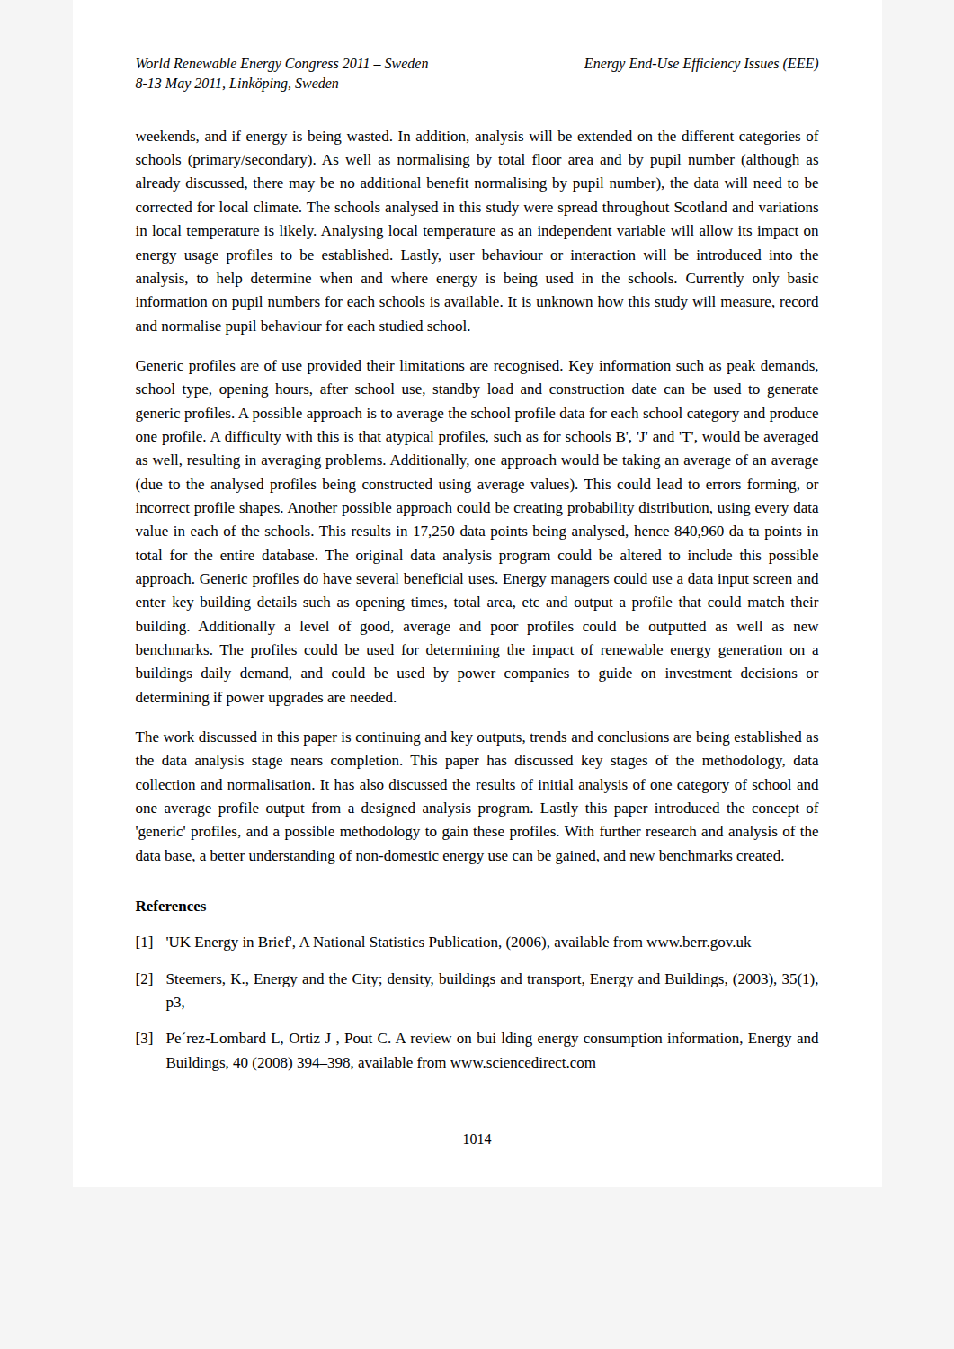World Renewable Energy Congress 2011 – Sweden
Energy End-Use Efficiency Issues (EEE)
8-13 May 2011, Linköping, Sweden
weekends, and if energy is being wasted. In addition, analysis will be extended on the different categories of schools (primary/secondary). As well as normalising by total floor area and by pupil number (although as already discussed, there may be no additional benefit normalising by pupil number), the data will need to be corrected for local climate. The schools analysed in this study were spread throughout Scotland and variations in local temperature is likely. Analysing local temperature as an independent variable will allow its impact on energy usage profiles to be established. Lastly, user behaviour or interaction will be introduced into the analysis, to help determine when and where energy is being used in the schools. Currently only basic information on pupil numbers for each schools is available. It is unknown how this study will measure, record and normalise pupil behaviour for each studied school.
Generic profiles are of use provided their limitations are recognised. Key information such as peak demands, school type, opening hours, after school use, standby load and construction date can be used to generate generic profiles. A possible approach is to average the school profile data for each school category and produce one profile. A difficulty with this is that atypical profiles, such as for schools B', 'J' and 'T', would be averaged as well, resulting in averaging problems. Additionally, one approach would be taking an average of an average (due to the analysed profiles being constructed using average values). This could lead to errors forming, or incorrect profile shapes. Another possible approach could be creating probability distribution, using every data value in each of the schools. This results in 17,250 data points being analysed, hence 840,960 da ta points in total for the entire database. The original data analysis program could be altered to include this possible approach. Generic profiles do have several beneficial uses. Energy managers could use a data input screen and enter key building details such as opening times, total area, etc and output a profile that could match their building. Additionally a level of good, average and poor profiles could be outputted as well as new benchmarks. The profiles could be used for determining the impact of renewable energy generation on a buildings daily demand, and could be used by power companies to guide on investment decisions or determining if power upgrades are needed.
The work discussed in this paper is continuing and key outputs, trends and conclusions are being established as the data analysis stage nears completion. This paper has discussed key stages of the methodology, data collection and normalisation. It has also discussed the results of initial analysis of one category of school and one average profile output from a designed analysis program. Lastly this paper introduced the concept of 'generic' profiles, and a possible methodology to gain these profiles. With further research and analysis of the data base, a better understanding of non-domestic energy use can be gained, and new benchmarks created.
References
[1]'UK Energy in Brief', A National Statistics Publication, (2006), available from www.berr.gov.uk
[2] Steemers, K., Energy and the City; density, buildings and transport, Energy and Buildings, (2003), 35(1), p3,
[3] Pe´rez-Lombard L, Ortiz J , Pout C. A review on bui lding energy consumption information, Energy and Buildings, 40 (2008) 394–398, available from www.sciencedirect.com
1014